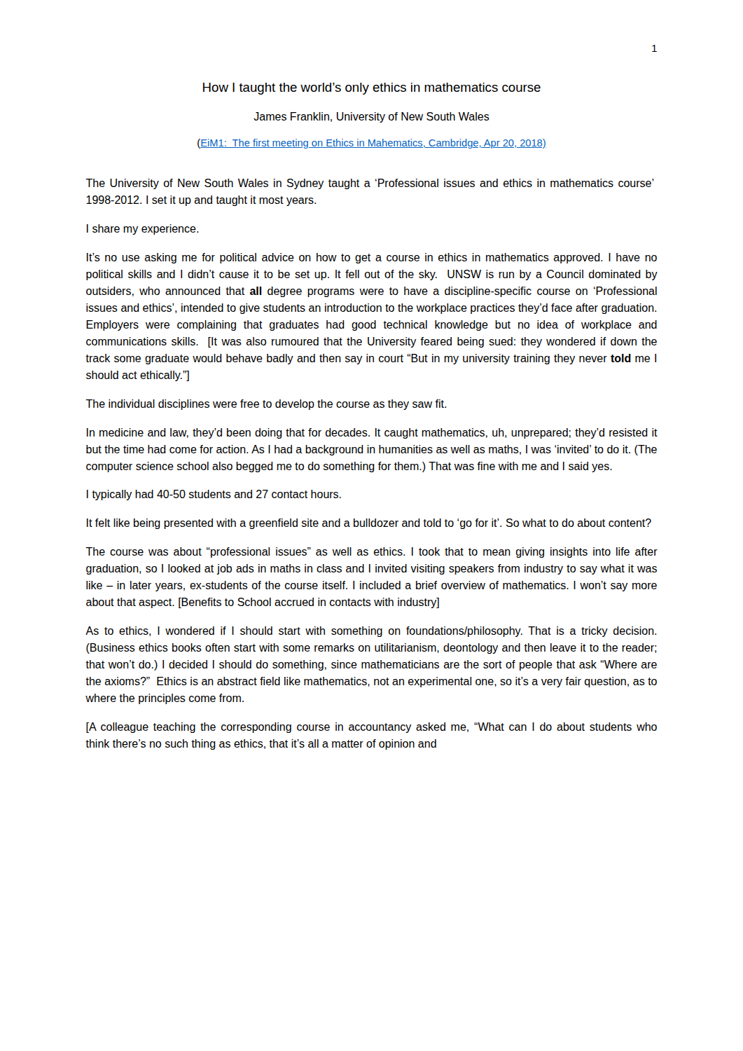1
How I taught the world’s only ethics in mathematics course
James Franklin, University of New South Wales
(EiM1: The first meeting on Ethics in Mahematics, Cambridge, Apr 20, 2018)
The University of New South Wales in Sydney taught a ‘Professional issues and ethics in mathematics course’ 1998-2012. I set it up and taught it most years.
I share my experience.
It’s no use asking me for political advice on how to get a course in ethics in mathematics approved. I have no political skills and I didn’t cause it to be set up. It fell out of the sky. UNSW is run by a Council dominated by outsiders, who announced that all degree programs were to have a discipline-specific course on ‘Professional issues and ethics’, intended to give students an introduction to the workplace practices they’d face after graduation. Employers were complaining that graduates had good technical knowledge but no idea of workplace and communications skills. [It was also rumoured that the University feared being sued: they wondered if down the track some graduate would behave badly and then say in court “But in my university training they never told me I should act ethically.”]
The individual disciplines were free to develop the course as they saw fit.
In medicine and law, they’d been doing that for decades. It caught mathematics, uh, unprepared; they’d resisted it but the time had come for action. As I had a background in humanities as well as maths, I was ‘invited’ to do it. (The computer science school also begged me to do something for them.) That was fine with me and I said yes.
I typically had 40-50 students and 27 contact hours.
It felt like being presented with a greenfield site and a bulldozer and told to ‘go for it’. So what to do about content?
The course was about “professional issues” as well as ethics. I took that to mean giving insights into life after graduation, so I looked at job ads in maths in class and I invited visiting speakers from industry to say what it was like – in later years, ex-students of the course itself. I included a brief overview of mathematics. I won’t say more about that aspect. [Benefits to School accrued in contacts with industry]
As to ethics, I wondered if I should start with something on foundations/philosophy. That is a tricky decision. (Business ethics books often start with some remarks on utilitarianism, deontology and then leave it to the reader; that won’t do.) I decided I should do something, since mathematicians are the sort of people that ask “Where are the axioms?” Ethics is an abstract field like mathematics, not an experimental one, so it’s a very fair question, as to where the principles come from.
[A colleague teaching the corresponding course in accountancy asked me, “What can I do about students who think there’s no such thing as ethics, that it’s all a matter of opinion and